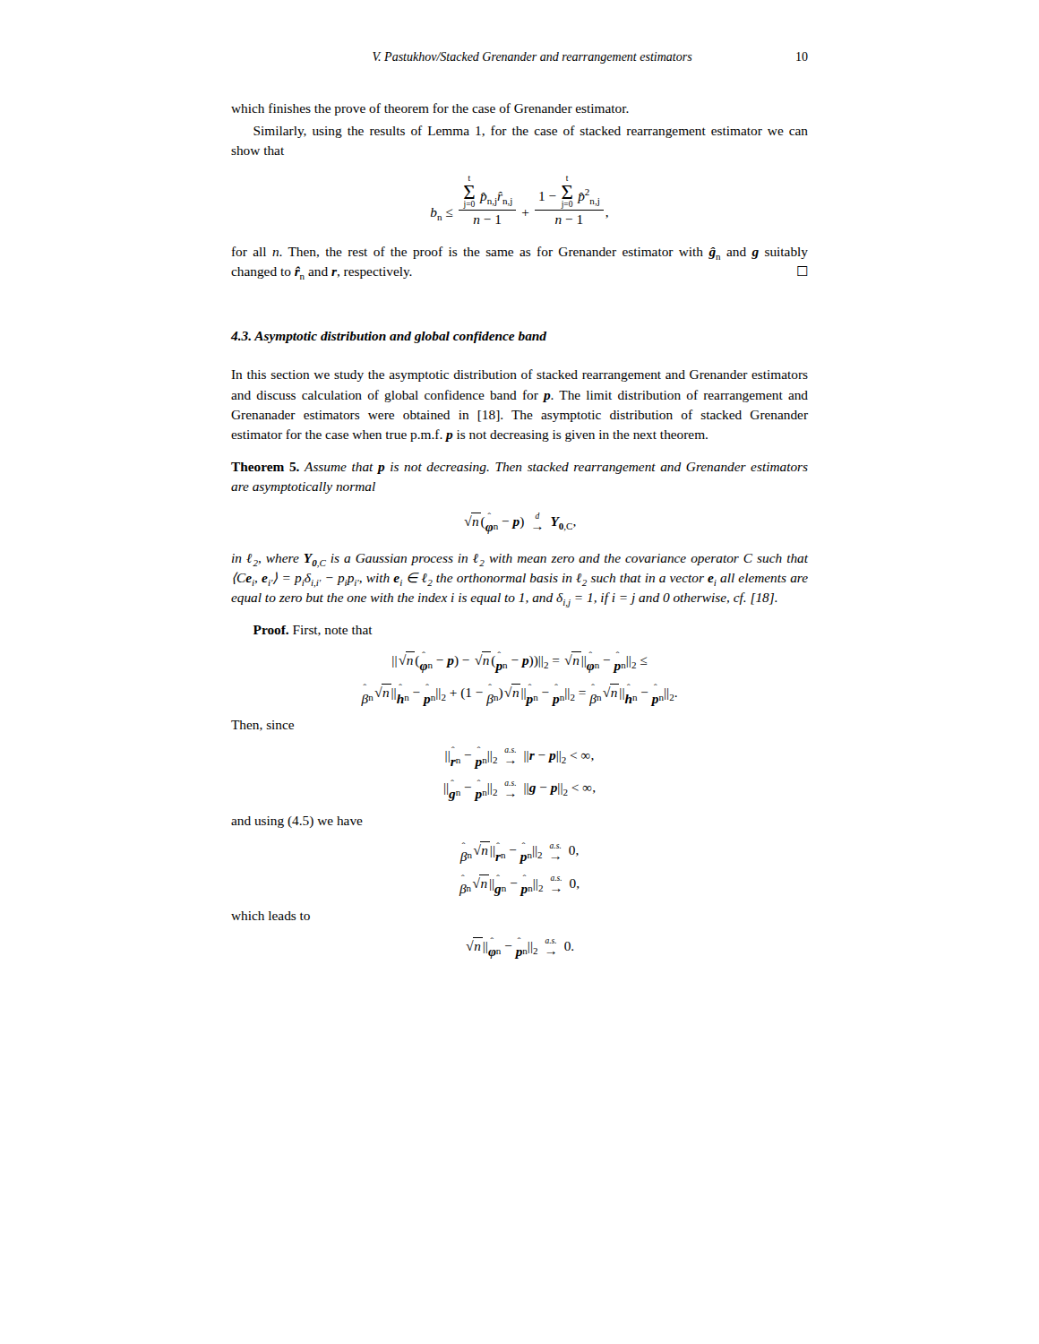V. Pastukhov/Stacked Grenander and rearrangement estimators 10
which finishes the prove of theorem for the case of Grenander estimator.
Similarly, using the results of Lemma 1, for the case of stacked rearrangement estimator we can show that
bn ≤ tΣj=0 p̂n,jr̂n,j n − 1 + 1 − tΣj=0 p̂2n,j n − 1 ,
for all n. Then, the rest of the proof is the same as for Grenander estimator with ĝn and g suitably changed to r̂n and r, respectively.☐
4.3. Asymptotic distribution and global confidence band
In this section we study the asymptotic distribution of stacked rearrangement and Grenander estimators and discuss calculation of global confidence band for p. The limit distribution of rearrangement and Grenanader estimators were obtained in [18]. The asymptotic distribution of stacked Grenander estimator for the case when true p.m.f. p is not decreasing is given in the next theorem.
Theorem 5. Assume that p is not decreasing. Then stacked rearrangement and Grenander estimators are asymptotically normal
n(̂φn − p) d→ Y0,C,
in ℓ2, where Y0,C is a Gaussian process in ℓ2 with mean zero and the covariance operator C such that ⟨Cei, ei′⟩ = piδi,i′ − pipi′, with ei ∈ ℓ2 the orthonormal basis in ℓ2 such that in a vector ei all elements are equal to zero but the one with the index i is equal to 1, and δi,j = 1, if i = j and 0 otherwise, cf. [18].
Proof. First, note that
||n(̂φn − p) − n(̂pn − p))||2 = n||̂φn − ̂pn||2 ≤
̂βnn||̂hn − ̂pn||2 + (1 − ̂βn)n||̂pn − ̂pn||2 = ̂βnn||̂hn − ̂pn||2.
Then, since
||̂rn − ̂pn||2 a.s.→ ||r − p||2 < ∞,
||̂gn − ̂pn||2 a.s.→ ||g − p||2 < ∞,
and using (4.5) we have
̂βnn||̂rn − ̂pn||2 a.s.→ 0,
̂βnn||̂gn − ̂pn||2 a.s.→ 0,
which leads to
n||̂φn − ̂pn||2 a.s.→ 0.